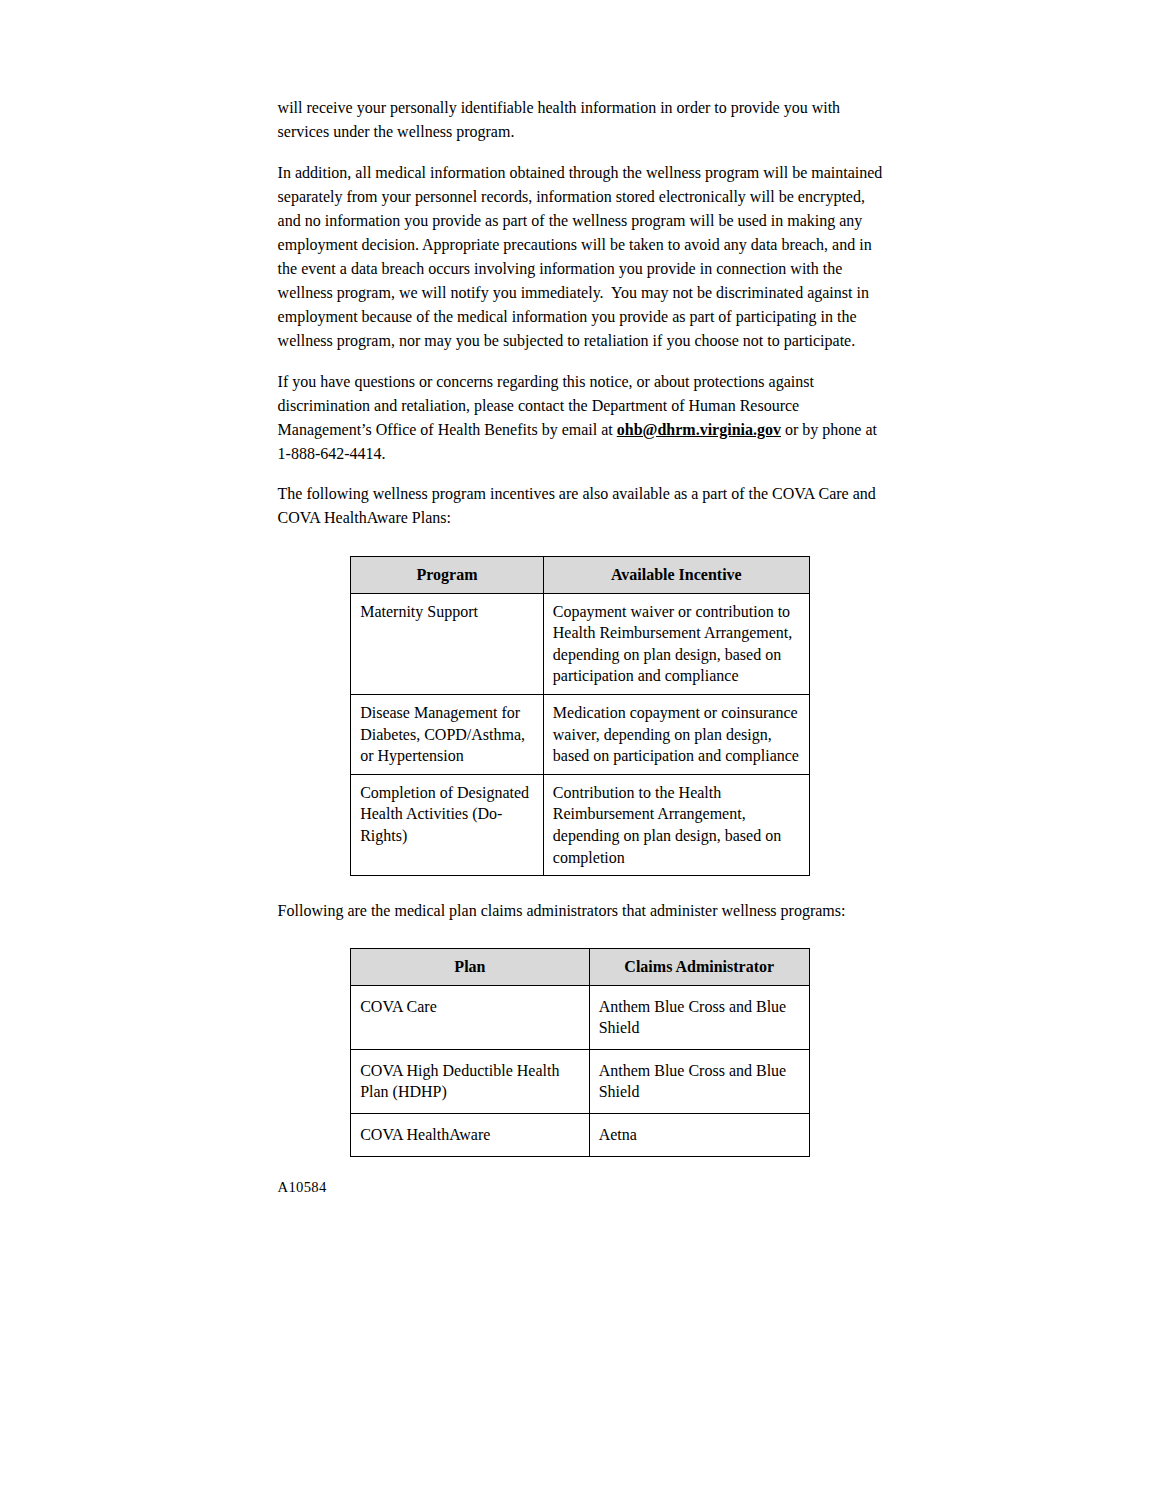will receive your personally identifiable health information in order to provide you with services under the wellness program.
In addition, all medical information obtained through the wellness program will be maintained separately from your personnel records, information stored electronically will be encrypted, and no information you provide as part of the wellness program will be used in making any employment decision. Appropriate precautions will be taken to avoid any data breach, and in the event a data breach occurs involving information you provide in connection with the wellness program, we will notify you immediately. You may not be discriminated against in employment because of the medical information you provide as part of participating in the wellness program, nor may you be subjected to retaliation if you choose not to participate.
If you have questions or concerns regarding this notice, or about protections against discrimination and retaliation, please contact the Department of Human Resource Management’s Office of Health Benefits by email at ohb@dhrm.virginia.gov or by phone at 1-888-642-4414.
The following wellness program incentives are also available as a part of the COVA Care and COVA HealthAware Plans:
| Program | Available Incentive |
| --- | --- |
| Maternity Support | Copayment waiver or contribution to Health Reimbursement Arrangement, depending on plan design, based on participation and compliance |
| Disease Management for Diabetes, COPD/Asthma, or Hypertension | Medication copayment or coinsurance waiver, depending on plan design, based on participation and compliance |
| Completion of Designated Health Activities (Do-Rights) | Contribution to the Health Reimbursement Arrangement, depending on plan design, based on completion |
Following are the medical plan claims administrators that administer wellness programs:
| Plan | Claims Administrator |
| --- | --- |
| COVA Care | Anthem Blue Cross and Blue Shield |
| COVA High Deductible Health Plan (HDHP) | Anthem Blue Cross and Blue Shield |
| COVA HealthAware | Aetna |
A10584